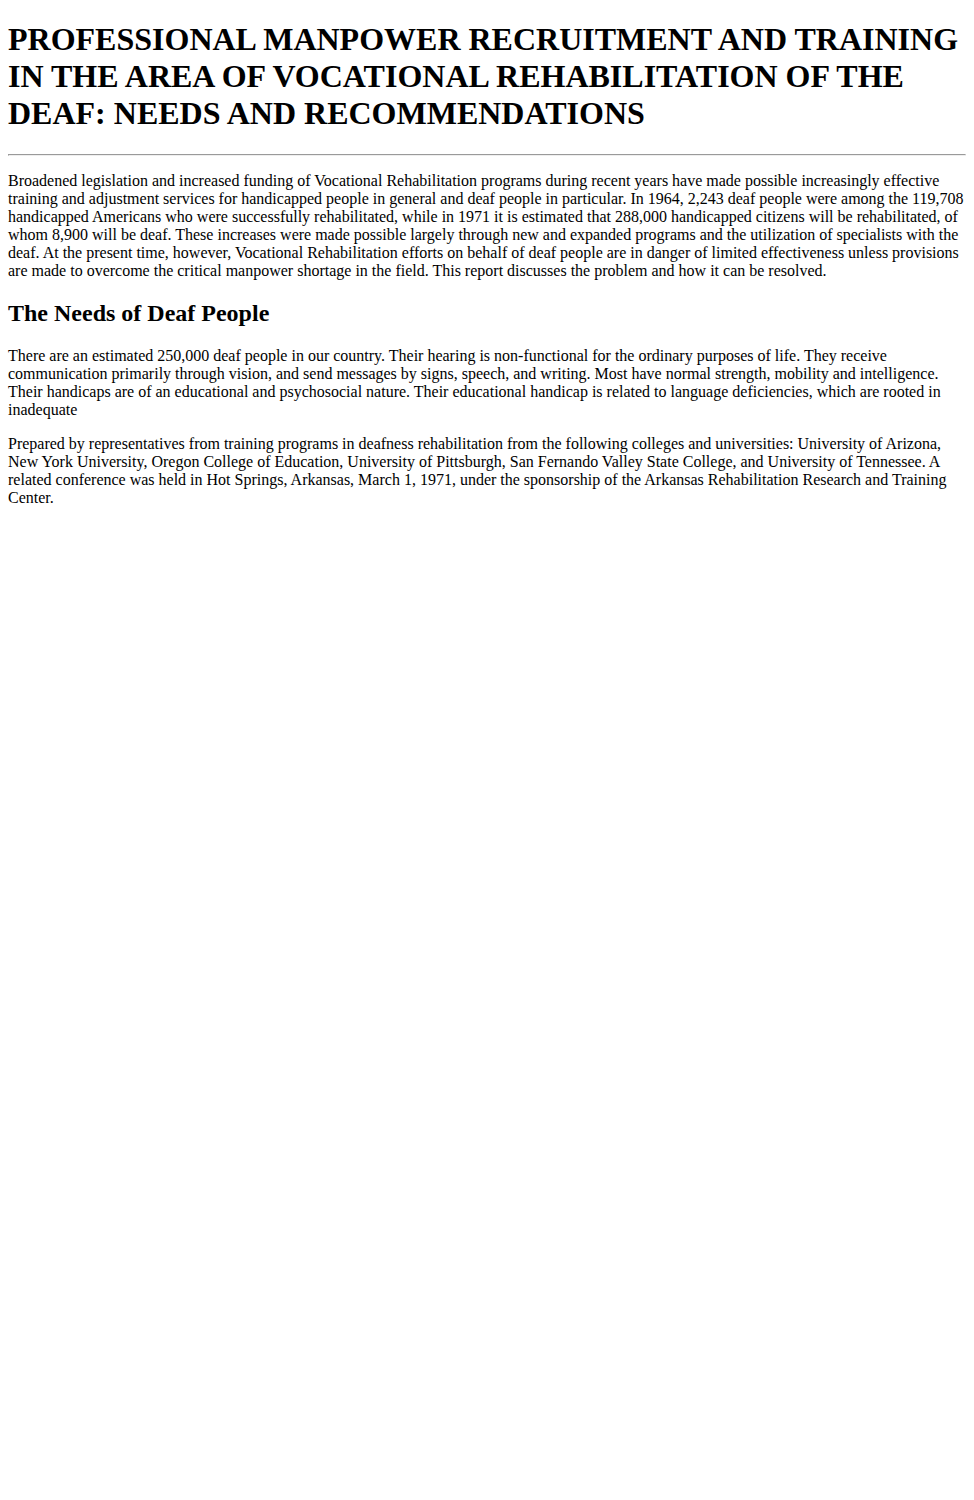PROFESSIONAL MANPOWER RECRUITMENT AND TRAINING IN THE AREA OF VOCATIONAL REHABILITATION OF THE DEAF: NEEDS AND RECOMMENDATIONS
Broadened legislation and increased funding of Vocational Rehabilitation programs during recent years have made possible increasingly effective training and adjustment services for handicapped people in general and deaf people in particular. In 1964, 2,243 deaf people were among the 119,708 handicapped Americans who were successfully rehabilitated, while in 1971 it is estimated that 288,000 handicapped citizens will be rehabilitated, of whom 8,900 will be deaf. These increases were made possible largely through new and expanded programs and the utilization of specialists with the deaf. At the present time, however, Vocational Rehabilitation efforts on behalf of deaf people are in danger of limited effectiveness unless provisions are made to overcome the critical manpower shortage in the field. This report discusses the problem and how it can be resolved.
The Needs of Deaf People
There are an estimated 250,000 deaf people in our country. Their hearing is non-functional for the ordinary purposes of life. They receive communication primarily through vision, and send messages by signs, speech, and writing. Most have normal strength, mobility and intelligence. Their handicaps are of an educational and psychosocial nature. Their educational handicap is related to language deficiencies, which are rooted in inadequate
Prepared by representatives from training programs in deafness rehabilitation from the following colleges and universities: University of Arizona, New York University, Oregon College of Education, University of Pittsburgh, San Fernando Valley State College, and University of Tennessee. A related conference was held in Hot Springs, Arkansas, March 1, 1971, under the sponsorship of the Arkansas Rehabilitation Research and Training Center.